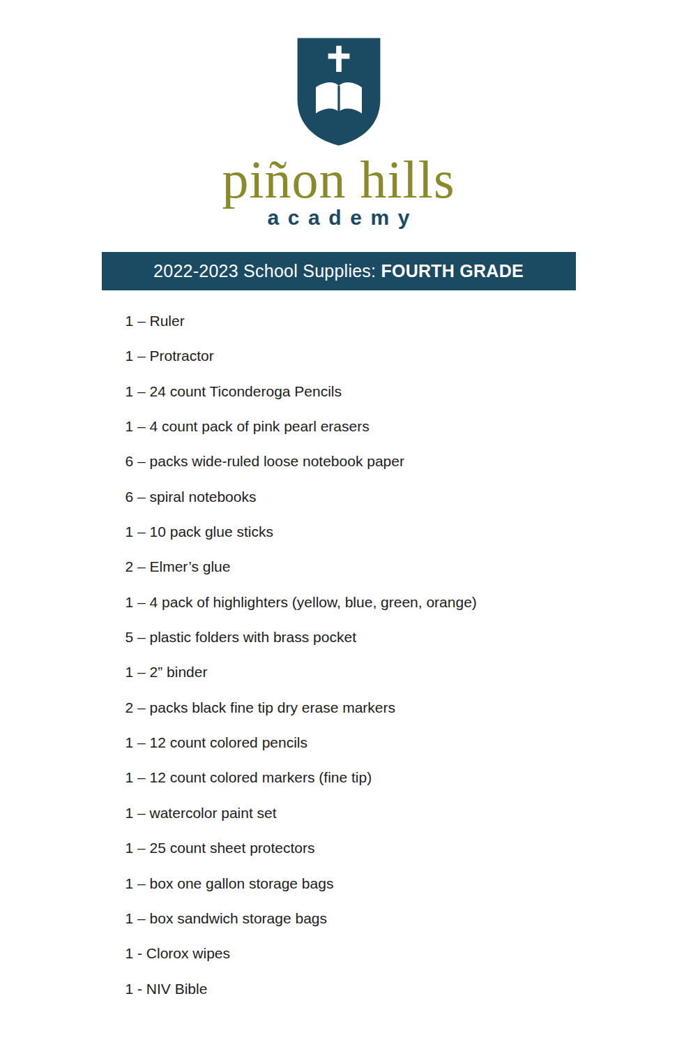piñon hills academy
2022-2023 School Supplies: FOURTH GRADE
1 – Ruler
1 – Protractor
1 – 24 count Ticonderoga Pencils
1 – 4 count pack of pink pearl erasers
6 – packs wide-ruled loose notebook paper
6 – spiral notebooks
1 – 10 pack glue sticks
2 – Elmer’s glue
1 – 4 pack of highlighters (yellow, blue, green, orange)
5 – plastic folders with brass pocket
1 – 2” binder
2 – packs black fine tip dry erase markers
1 – 12 count colored pencils
1 – 12 count colored markers (fine tip)
1 – watercolor paint set
1 – 25 count sheet protectors
1 – box one gallon storage bags
1 – box sandwich storage bags
1 - Clorox wipes
1 - NIV Bible